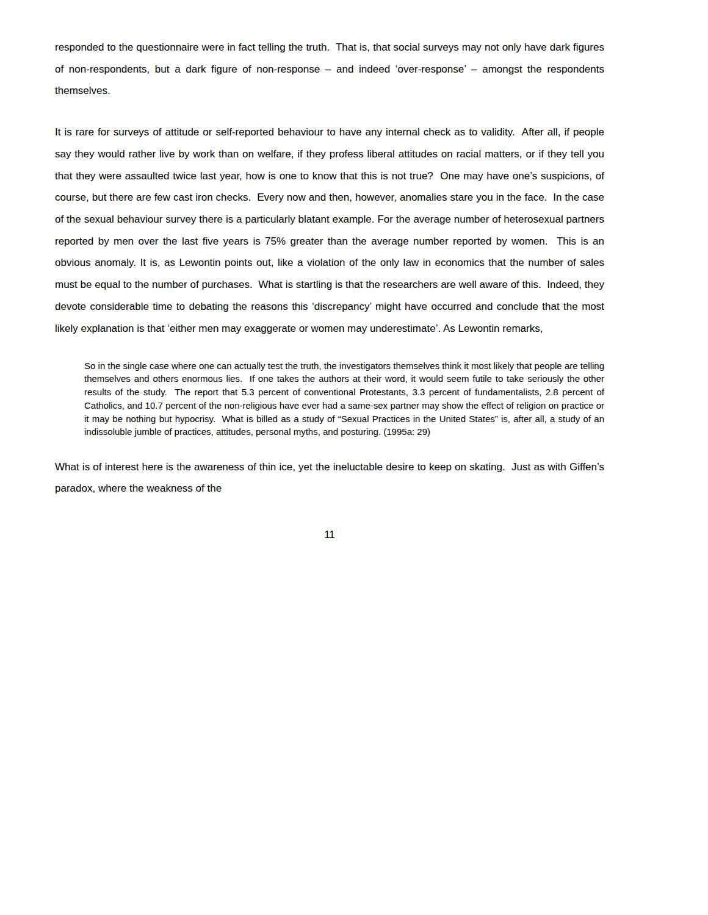responded to the questionnaire were in fact telling the truth. That is, that social surveys may not only have dark figures of non-respondents, but a dark figure of non-response – and indeed ‘over-response’ – amongst the respondents themselves.
It is rare for surveys of attitude or self-reported behaviour to have any internal check as to validity. After all, if people say they would rather live by work than on welfare, if they profess liberal attitudes on racial matters, or if they tell you that they were assaulted twice last year, how is one to know that this is not true? One may have one’s suspicions, of course, but there are few cast iron checks. Every now and then, however, anomalies stare you in the face. In the case of the sexual behaviour survey there is a particularly blatant example. For the average number of heterosexual partners reported by men over the last five years is 75% greater than the average number reported by women. This is an obvious anomaly. It is, as Lewontin points out, like a violation of the only law in economics that the number of sales must be equal to the number of purchases. What is startling is that the researchers are well aware of this. Indeed, they devote considerable time to debating the reasons this ‘discrepancy’ might have occurred and conclude that the most likely explanation is that ‘either men may exaggerate or women may underestimate’. As Lewontin remarks,
So in the single case where one can actually test the truth, the investigators themselves think it most likely that people are telling themselves and others enormous lies. If one takes the authors at their word, it would seem futile to take seriously the other results of the study. The report that 5.3 percent of conventional Protestants, 3.3 percent of fundamentalists, 2.8 percent of Catholics, and 10.7 percent of the non-religious have ever had a same-sex partner may show the effect of religion on practice or it may be nothing but hypocrisy. What is billed as a study of “Sexual Practices in the United States” is, after all, a study of an indissoluble jumble of practices, attitudes, personal myths, and posturing. (1995a: 29)
What is of interest here is the awareness of thin ice, yet the ineluctable desire to keep on skating. Just as with Giffen’s paradox, where the weakness of the
11